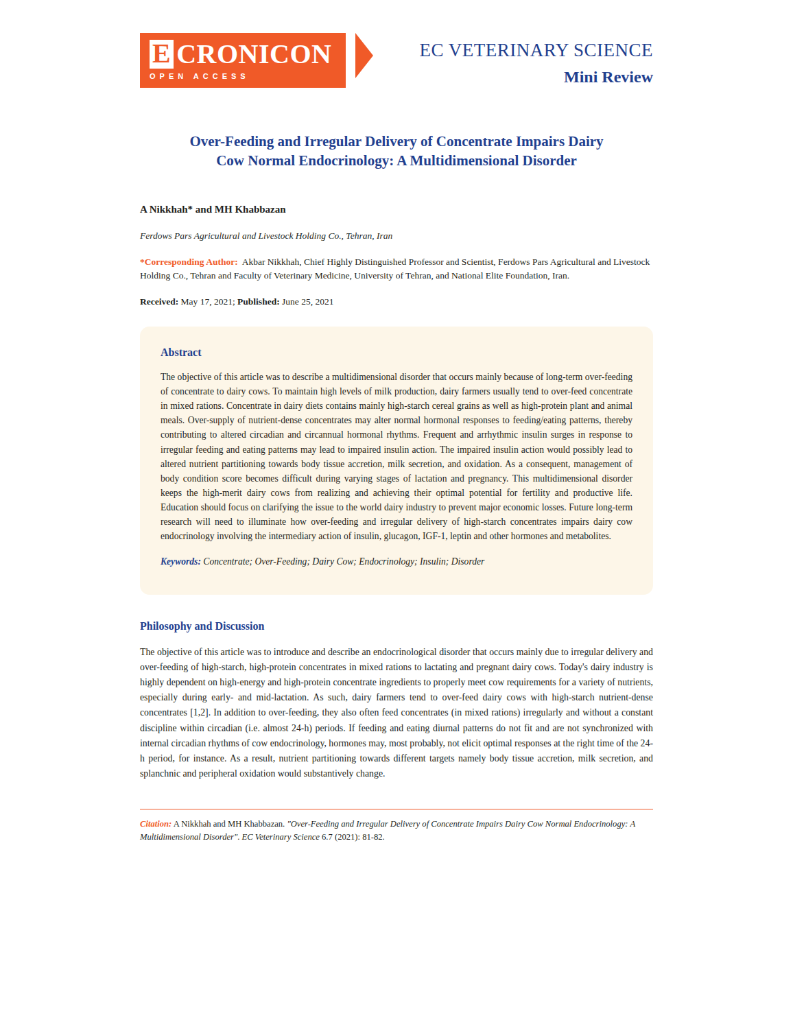ECRONICON
OPEN ACCESS
EC VETERINARY SCIENCE
Mini Review
Over-Feeding and Irregular Delivery of Concentrate Impairs Dairy
Cow Normal Endocrinology: A Multidimensional Disorder
A Nikkhah* and MH Khabbazan
Ferdows Pars Agricultural and Livestock Holding Co., Tehran, Iran
*Corresponding Author: Akbar Nikkhah, Chief Highly Distinguished Professor and Scientist, Ferdows Pars Agricultural and Livestock Holding Co., Tehran and Faculty of Veterinary Medicine, University of Tehran, and National Elite Foundation, Iran.
Received: May 17, 2021; Published: June 25, 2021
Abstract
The objective of this article was to describe a multidimensional disorder that occurs mainly because of long-term over-feeding of concentrate to dairy cows. To maintain high levels of milk production, dairy farmers usually tend to over-feed concentrate in mixed rations. Concentrate in dairy diets contains mainly high-starch cereal grains as well as high-protein plant and animal meals. Over-supply of nutrient-dense concentrates may alter normal hormonal responses to feeding/eating patterns, thereby contributing to altered circadian and circannual hormonal rhythms. Frequent and arrhythmic insulin surges in response to irregular feeding and eating patterns may lead to impaired insulin action. The impaired insulin action would possibly lead to altered nutrient partitioning towards body tissue accretion, milk secretion, and oxidation. As a consequent, management of body condition score becomes difficult during varying stages of lactation and pregnancy. This multidimensional disorder keeps the high-merit dairy cows from realizing and achieving their optimal potential for fertility and productive life. Education should focus on clarifying the issue to the world dairy industry to prevent major economic losses. Future long-term research will need to illuminate how over-feeding and irregular delivery of high-starch concentrates impairs dairy cow endocrinology involving the intermediary action of insulin, glucagon, IGF-1, leptin and other hormones and metabolites.
Keywords: Concentrate; Over-Feeding; Dairy Cow; Endocrinology; Insulin; Disorder
Philosophy and Discussion
The objective of this article was to introduce and describe an endocrinological disorder that occurs mainly due to irregular delivery and over-feeding of high-starch, high-protein concentrates in mixed rations to lactating and pregnant dairy cows. Today's dairy industry is highly dependent on high-energy and high-protein concentrate ingredients to properly meet cow requirements for a variety of nutrients, especially during early- and mid-lactation. As such, dairy farmers tend to over-feed dairy cows with high-starch nutrient-dense concentrates [1,2]. In addition to over-feeding, they also often feed concentrates (in mixed rations) irregularly and without a constant discipline within circadian (i.e. almost 24-h) periods. If feeding and eating diurnal patterns do not fit and are not synchronized with internal circadian rhythms of cow endocrinology, hormones may, most probably, not elicit optimal responses at the right time of the 24-h period, for instance. As a result, nutrient partitioning towards different targets namely body tissue accretion, milk secretion, and splanchnic and peripheral oxidation would substantively change.
Citation: A Nikkhah and MH Khabbazan. "Over-Feeding and Irregular Delivery of Concentrate Impairs Dairy Cow Normal Endocrinology: A Multidimensional Disorder". EC Veterinary Science 6.7 (2021): 81-82.